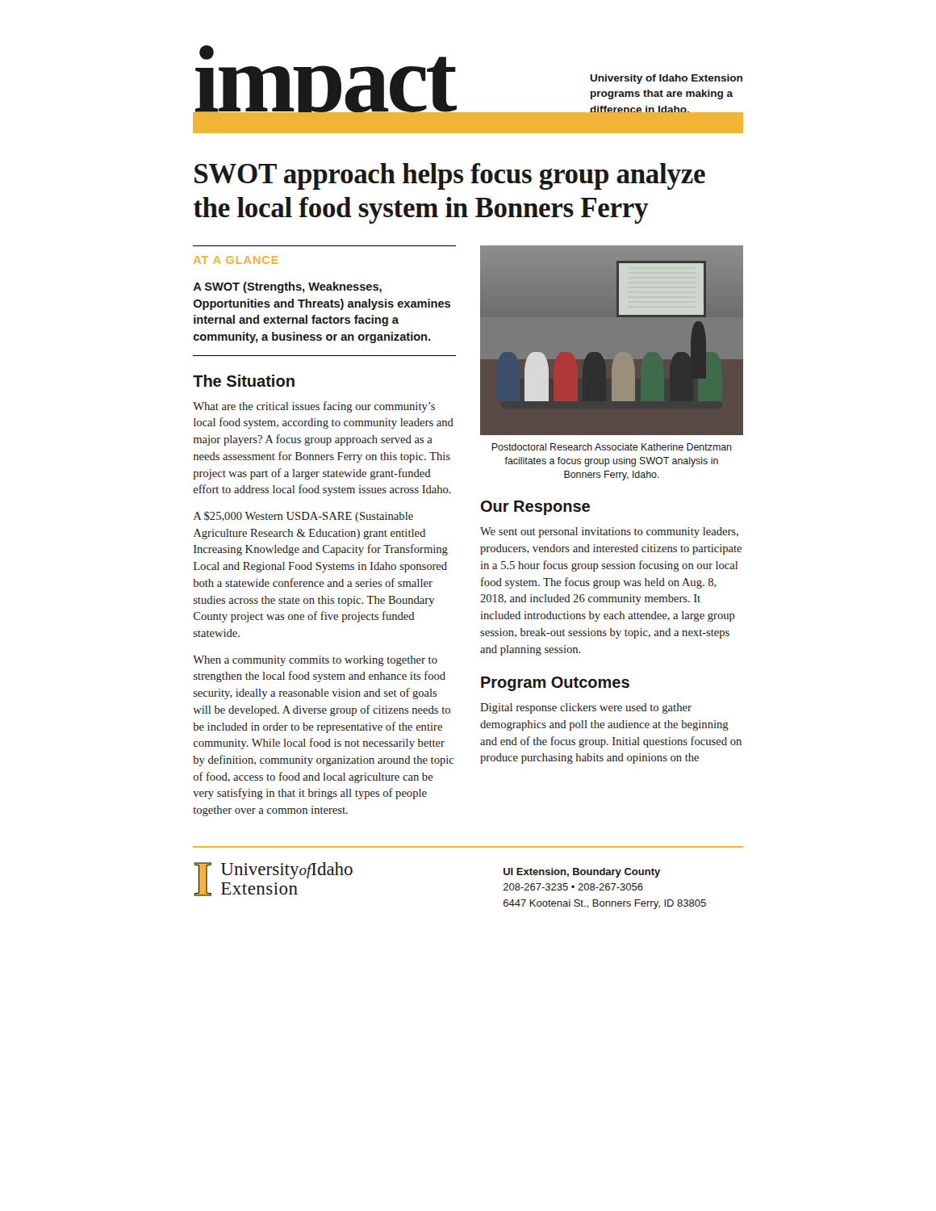impact
University of Idaho Extension
programs that are making a
difference in Idaho.
SWOT approach helps focus group analyze
the local food system in Bonners Ferry
AT A GLANCE
A SWOT (Strengths, Weaknesses, Opportunities and Threats) analysis examines internal and external factors facing a community, a business or an organization.
The Situation
What are the critical issues facing our community’s local food system, according to community leaders and major players? A focus group approach served as a needs assessment for Bonners Ferry on this topic. This project was part of a larger statewide grant-funded effort to address local food system issues across Idaho.
A $25,000 Western USDA-SARE (Sustainable Agriculture Research & Education) grant entitled Increasing Knowledge and Capacity for Transforming Local and Regional Food Systems in Idaho sponsored both a statewide conference and a series of smaller studies across the state on this topic. The Boundary County project was one of five projects funded statewide.
When a community commits to working together to strengthen the local food system and enhance its food security, ideally a reasonable vision and set of goals will be developed. A diverse group of citizens needs to be included in order to be representative of the entire community. While local food is not necessarily better by definition, community organization around the topic of food, access to food and local agriculture can be very satisfying in that it brings all types of people together over a common interest.
Postdoctoral Research Associate Katherine Dentzman facilitates a focus group using SWOT analysis in Bonners Ferry, Idaho.
Our Response
We sent out personal invitations to community leaders, producers, vendors and interested citizens to participate in a 5.5 hour focus group session focusing on our local food system. The focus group was held on Aug. 8, 2018, and included 26 community members. It included introductions by each attendee, a large group session, break-out sessions by topic, and a next-steps and planning session.
Program Outcomes
Digital response clickers were used to gather demographics and poll the audience at the beginning and end of the focus group. Initial questions focused on produce purchasing habits and opinions on the
I Universityof Idaho
Extension
UI Extension, Boundary County
208-267-3235 • 208-267-3056
6447 Kootenai St., Bonners Ferry, ID 83805